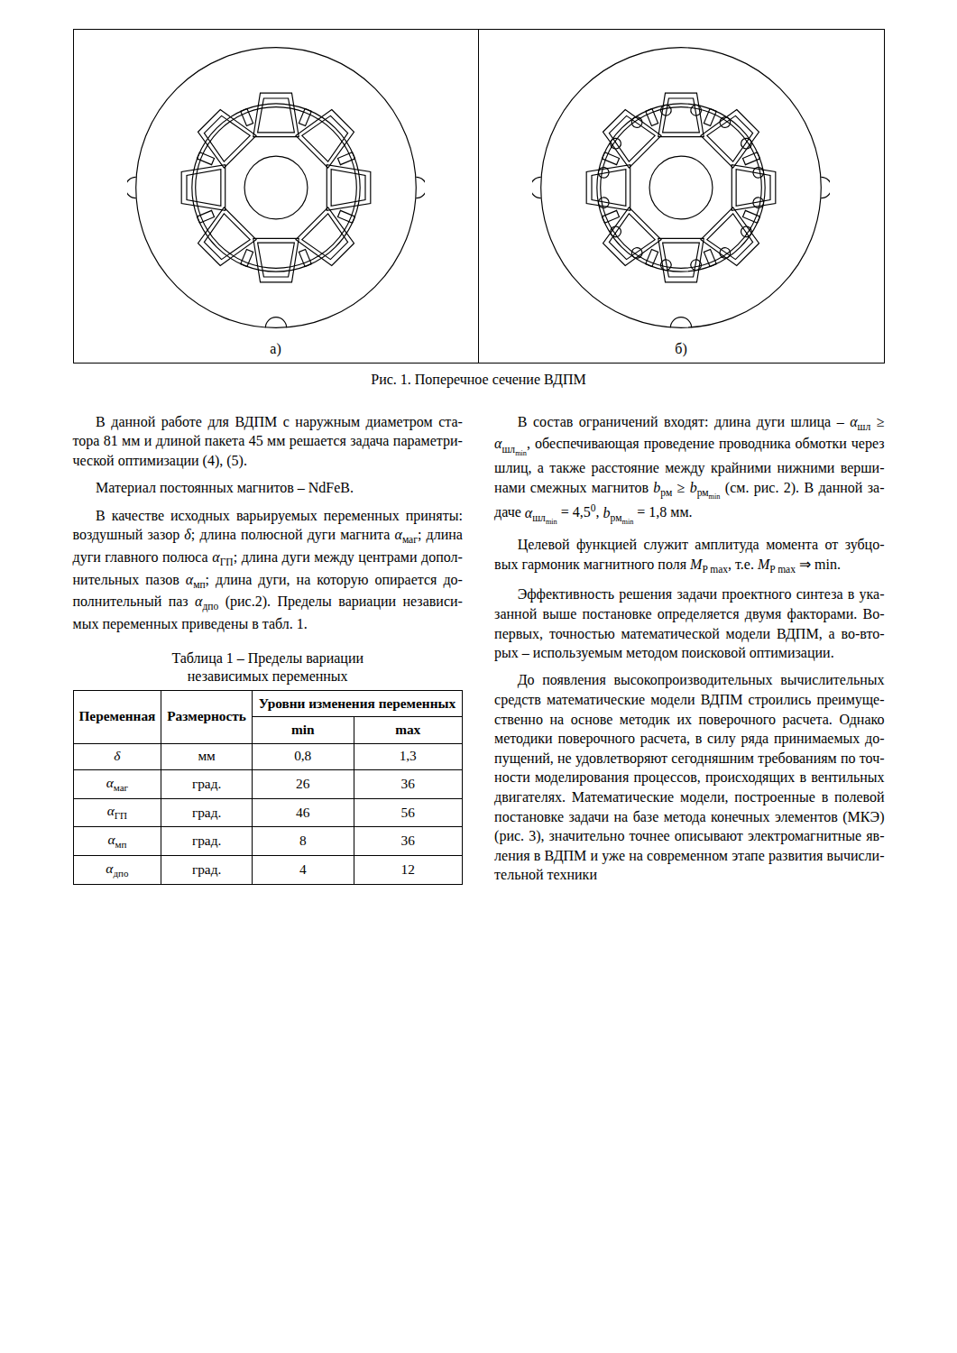а)
б)
Рис. 1. Поперечное сечение ВДПМ
В данной работе для ВДПМ с наружным диаметром статора 81 мм и длиной пакета 45 мм решается задача параметрической оптимизации (4), (5).
Материал постоянных магнитов – NdFeB.
В качестве исходных варьируемых переменных приняты: воздушный зазор δ; длина полюсной дуги магнита αмаг; длина дуги главного полюса αГП; длина дуги между центрами дополнительных пазов αмп; длина дуги, на которую опирается дополнительный паз αдпо (рис.2). Пределы вариации независимых переменных приведены в табл. 1.
Таблица 1 – Пределы вариации
независимых переменных
| Переменная | Размерность | Уровни изменения переменных |
| --- | --- | --- |
| min | max |
| δ | мм | 0,8 | 1,3 |
| α маг | град. | 26 | 36 |
| α ГП | град. | 46 | 56 |
| α мп | град. | 8 | 36 |
| α дпо | град. | 4 | 12 |
В состав ограничений входят: длина дуги шлица – αшл ≥ αшлmin, обеспечивающая проведение проводника обмотки через шлиц, а также расстояние между крайними нижними вершинами смежных магнитов bрм ≥ bрмmin (см. рис. 2). В данной задаче αшлmin = 4,50, bрмmin = 1,8 мм.
Целевой функцией служит амплитуда момента от зубцовых гармоник магнитного поля MP max, т.е. MP max ⇒ min.
Эффективность решения задачи проектного синтеза в указанной выше постановке определяется двумя факторами. Во-первых, точностью математической модели ВДПМ, а во-вторых – используемым методом поисковой оптимизации.
До появления высокопроизводительных вычислительных средств математические модели ВДПМ строились преимущественно на основе методик их поверочного расчета. Однако методики поверочного расчета, в силу ряда принимаемых допущений, не удовлетворяют сегодняшним требованиям по точности моделирования процессов, происходящих в вентильных двигателях. Математические модели, построенные в полевой постановке задачи на базе метода конечных элементов (МКЭ) (рис. 3), значительно точнее описывают электромагнитные явления в ВДПМ и уже на современном этапе развития вычислительной техники